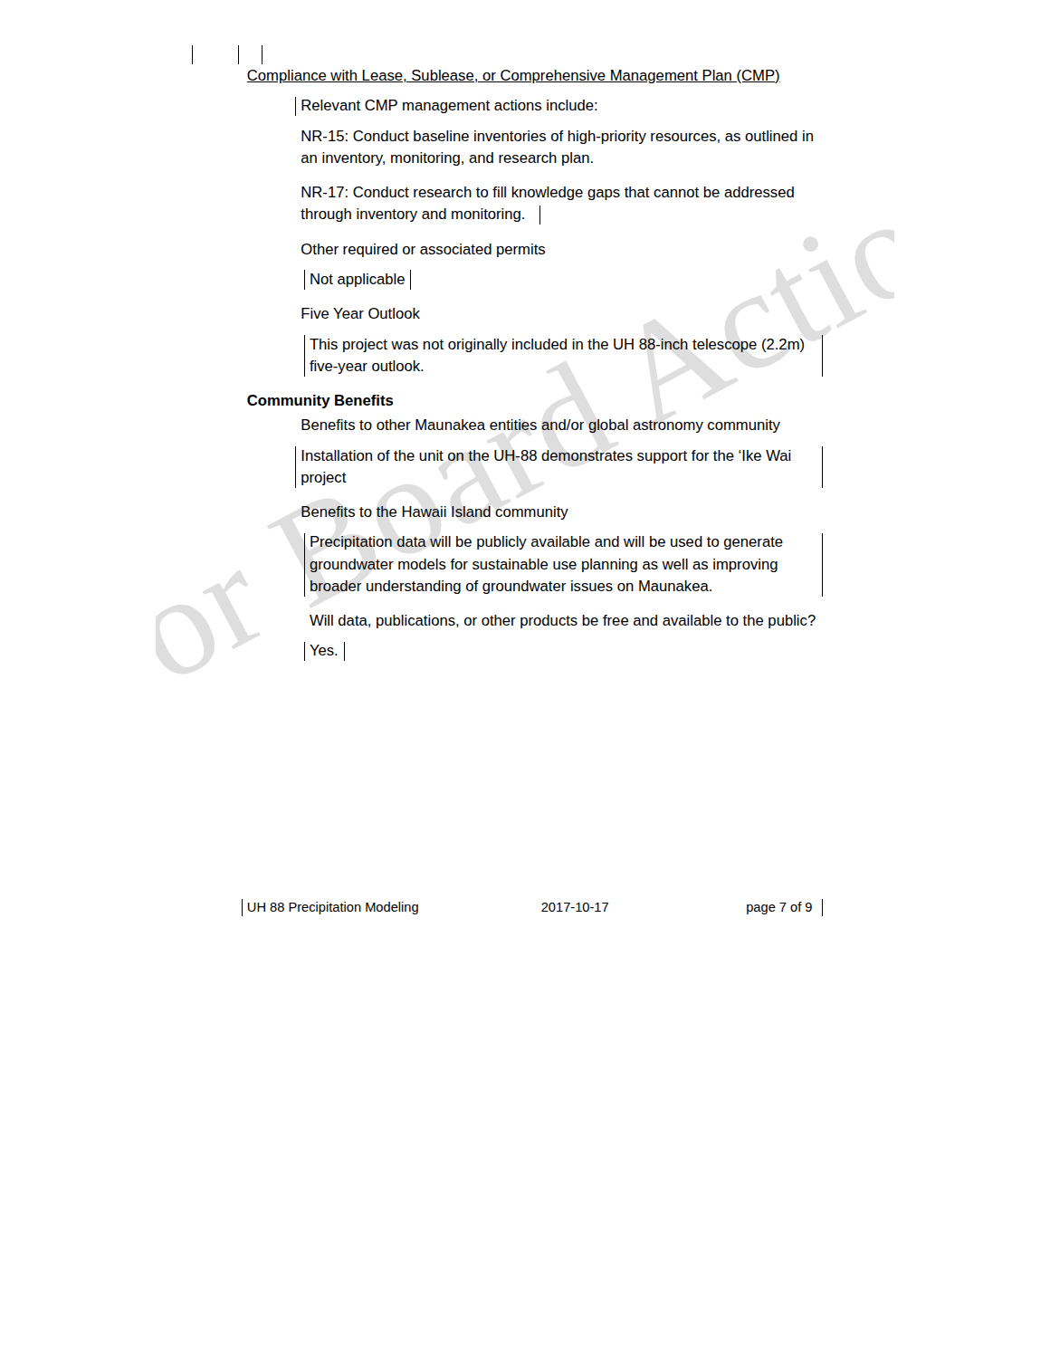For Board Action
Compliance with Lease, Sublease, or Comprehensive Management Plan (CMP)
Relevant CMP management actions include:
NR-15: Conduct baseline inventories of high-priority resources, as outlined in an inventory, monitoring, and research plan.
NR-17: Conduct research to fill knowledge gaps that cannot be addressed through inventory and monitoring.
Other required or associated permits
Not applicable
Five Year Outlook
This project was not originally included in the UH 88-inch telescope (2.2m) five-year outlook.
Community Benefits
Benefits to other Maunakea entities and/or global astronomy community
Installation of the unit on the UH-88 demonstrates support for the ‘Ike Wai project
Benefits to the Hawaii Island community
Precipitation data will be publicly available and will be used to generate groundwater models for sustainable use planning as well as improving broader understanding of groundwater issues on Maunakea.
Will data, publications, or other products be free and available to the public?
Yes.
UH 88 Precipitation Modeling
2017-10-17
page 7 of 9